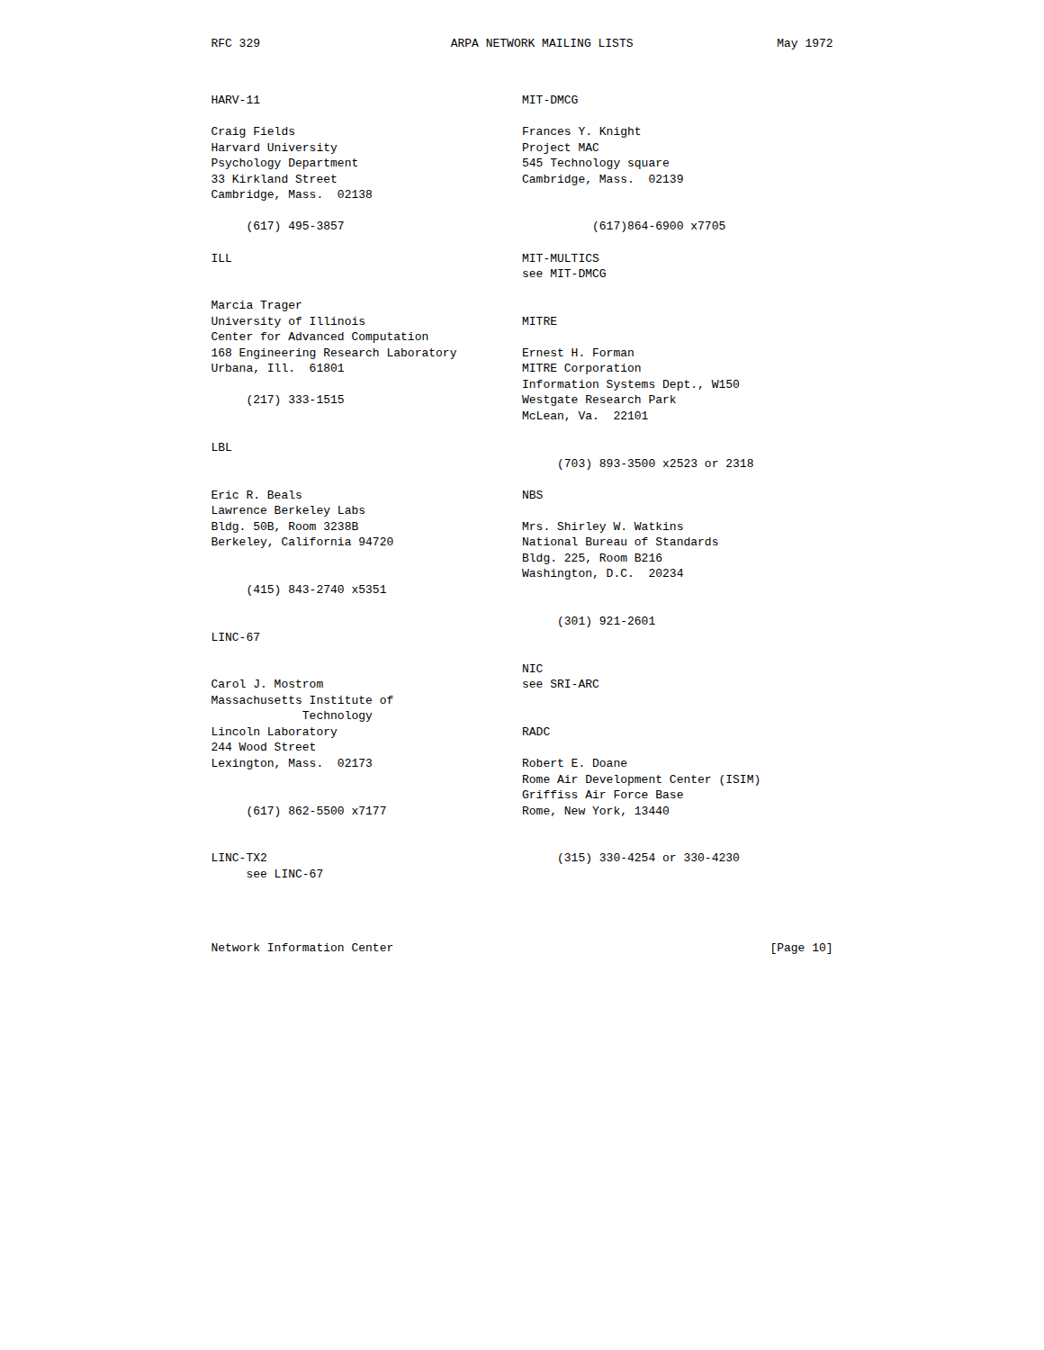RFC 329 ARPA NETWORK MAILING LISTS May 1972
HARV-11 Craig Fields Harvard University Psychology Department 33 Kirkland Street Cambridge, Mass. 02138 (617) 495-3857 ILL Marcia Trager University of Illinois Center for Advanced Computation 168 Engineering Research Laboratory Urbana, Ill. 61801 (217) 333-1515 LBL Eric R. Beals Lawrence Berkeley Labs Bldg. 50B, Room 3238B Berkeley, California 94720 (415) 843-2740 x5351 LINC-67 Carol J. Mostrom Massachusetts Institute of Technology Lincoln Laboratory 244 Wood Street Lexington, Mass. 02173 (617) 862-5500 x7177 LINC-TX2 see LINC-67
MIT-DMCG Frances Y. Knight Project MAC 545 Technology square Cambridge, Mass. 02139 (617)864-6900 x7705 MIT-MULTICS see MIT-DMCG MITRE Ernest H. Forman MITRE Corporation Information Systems Dept., W150 Westgate Research Park McLean, Va. 22101 (703) 893-3500 x2523 or 2318 NBS Mrs. Shirley W. Watkins National Bureau of Standards Bldg. 225, Room B216 Washington, D.C. 20234 (301) 921-2601 NIC see SRI-ARC RADC Robert E. Doane Rome Air Development Center (ISIM) Griffiss Air Force Base Rome, New York, 13440 (315) 330-4254 or 330-4230
Network Information Center [Page 10]